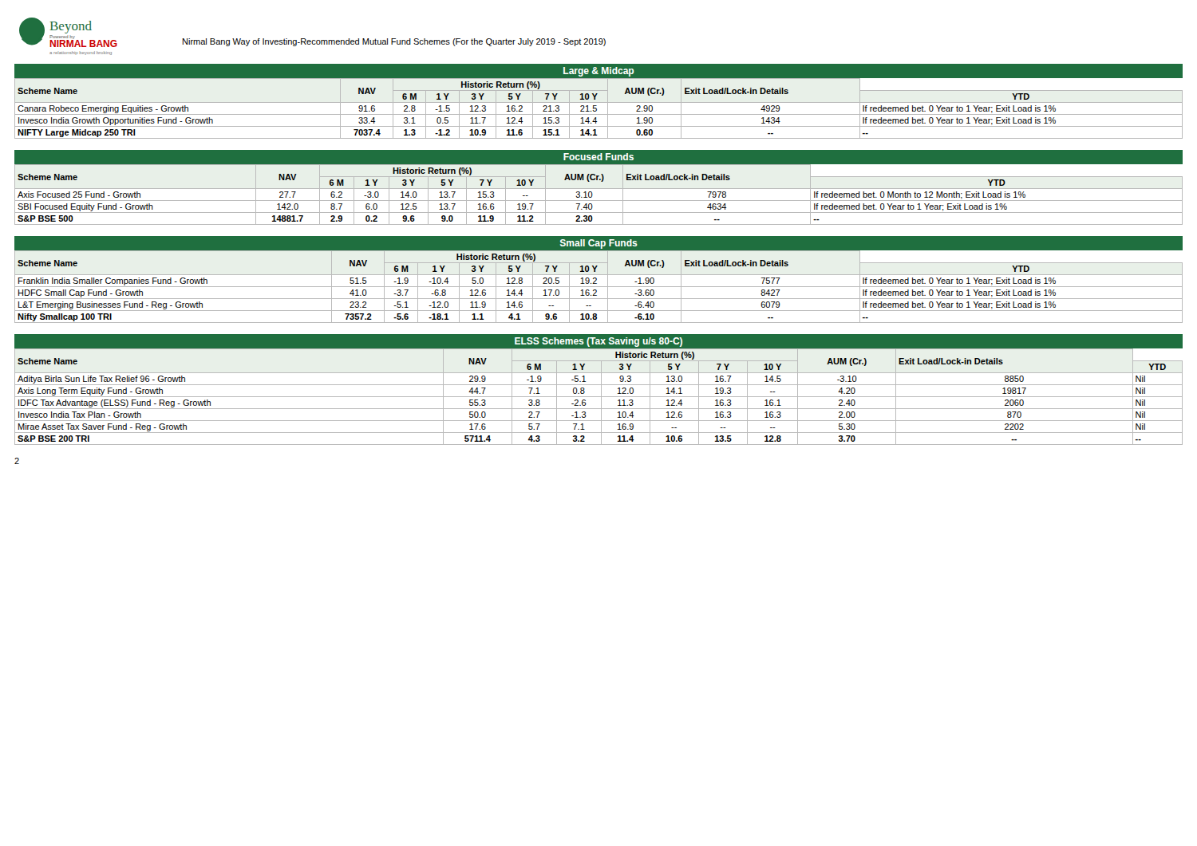Beyond Powered by NIRMAL BANG a relationship beyond broking
Nirmal Bang Way of Investing-Recommended Mutual Fund Schemes (For the Quarter July 2019 - Sept 2019)
Large & Midcap
| Scheme Name | NAV | Historic Return (%) | AUM (Cr.) | Exit Load/Lock-in Details |
| --- | --- | --- | --- | --- |
| 6 M | 1 Y | 3 Y | 5 Y | 7 Y | 10 Y | YTD |
| Canara Robeco Emerging Equities - Growth | 91.6 | 2.8 | -1.5 | 12.3 | 16.2 | 21.3 | 21.5 | 2.90 | 4929 | If redeemed bet. 0 Year to 1 Year; Exit Load is 1% |
| Invesco India Growth Opportunities Fund - Growth | 33.4 | 3.1 | 0.5 | 11.7 | 12.4 | 15.3 | 14.4 | 1.90 | 1434 | If redeemed bet. 0 Year to 1 Year; Exit Load is 1% |
| NIFTY Large Midcap 250 TRI | 7037.4 | 1.3 | -1.2 | 10.9 | 11.6 | 15.1 | 14.1 | 0.60 | -- | -- |
Focused Funds
| Scheme Name | NAV | Historic Return (%) | AUM (Cr.) | Exit Load/Lock-in Details |
| --- | --- | --- | --- | --- |
| 6 M | 1 Y | 3 Y | 5 Y | 7 Y | 10 Y | YTD |
| Axis Focused 25 Fund - Growth | 27.7 | 6.2 | -3.0 | 14.0 | 13.7 | 15.3 | -- | 3.10 | 7978 | If redeemed bet. 0 Month to 12 Month; Exit Load is 1% |
| SBI Focused Equity Fund - Growth | 142.0 | 8.7 | 6.0 | 12.5 | 13.7 | 16.6 | 19.7 | 7.40 | 4634 | If redeemed bet. 0 Year to 1 Year; Exit Load is 1% |
| S&P BSE 500 | 14881.7 | 2.9 | 0.2 | 9.6 | 9.0 | 11.9 | 11.2 | 2.30 | -- | -- |
Small Cap Funds
| Scheme Name | NAV | Historic Return (%) | AUM (Cr.) | Exit Load/Lock-in Details |
| --- | --- | --- | --- | --- |
| 6 M | 1 Y | 3 Y | 5 Y | 7 Y | 10 Y | YTD |
| Franklin India Smaller Companies Fund - Growth | 51.5 | -1.9 | -10.4 | 5.0 | 12.8 | 20.5 | 19.2 | -1.90 | 7577 | If redeemed bet. 0 Year to 1 Year; Exit Load is 1% |
| HDFC Small Cap Fund - Growth | 41.0 | -3.7 | -6.8 | 12.6 | 14.4 | 17.0 | 16.2 | -3.60 | 8427 | If redeemed bet. 0 Year to 1 Year; Exit Load is 1% |
| L&T Emerging Businesses Fund - Reg - Growth | 23.2 | -5.1 | -12.0 | 11.9 | 14.6 | -- | -- | -6.40 | 6079 | If redeemed bet. 0 Year to 1 Year; Exit Load is 1% |
| Nifty Smallcap 100 TRI | 7357.2 | -5.6 | -18.1 | 1.1 | 4.1 | 9.6 | 10.8 | -6.10 | -- | -- |
ELSS Schemes (Tax Saving u/s 80-C)
| Scheme Name | NAV | Historic Return (%) | AUM (Cr.) | Exit Load/Lock-in Details |
| --- | --- | --- | --- | --- |
| 6 M | 1 Y | 3 Y | 5 Y | 7 Y | 10 Y | YTD |
| Aditya Birla Sun Life Tax Relief 96 - Growth | 29.9 | -1.9 | -5.1 | 9.3 | 13.0 | 16.7 | 14.5 | -3.10 | 8850 | Nil |
| Axis Long Term Equity Fund - Growth | 44.7 | 7.1 | 0.8 | 12.0 | 14.1 | 19.3 | -- | 4.20 | 19817 | Nil |
| IDFC Tax Advantage (ELSS) Fund - Reg - Growth | 55.3 | 3.8 | -2.6 | 11.3 | 12.4 | 16.3 | 16.1 | 2.40 | 2060 | Nil |
| Invesco India Tax Plan - Growth | 50.0 | 2.7 | -1.3 | 10.4 | 12.6 | 16.3 | 16.3 | 2.00 | 870 | Nil |
| Mirae Asset Tax Saver Fund - Reg - Growth | 17.6 | 5.7 | 7.1 | 16.9 | -- | -- | -- | 5.30 | 2202 | Nil |
| S&P BSE 200 TRI | 5711.4 | 4.3 | 3.2 | 11.4 | 10.6 | 13.5 | 12.8 | 3.70 | -- | -- |
2